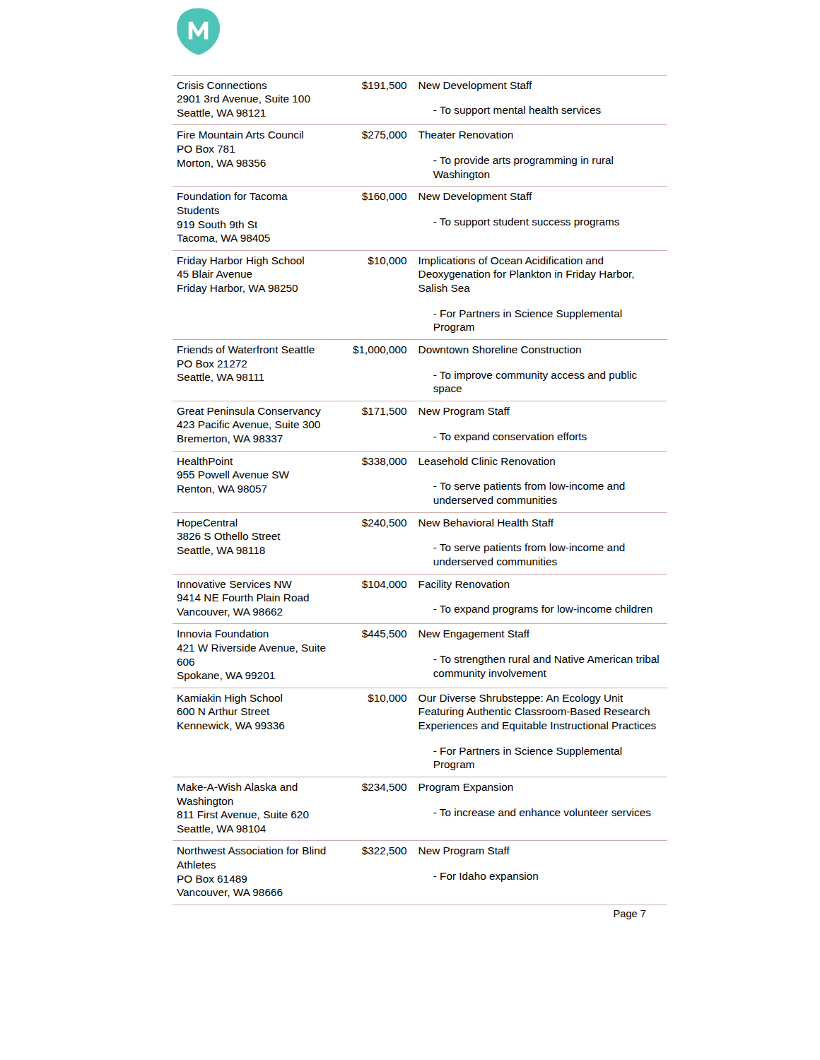| Crisis Connections 2901 3rd Avenue, Suite 100 Seattle, WA 98121 | $191,500 | New Development Staff - To support mental health services |
| Fire Mountain Arts Council PO Box 781 Morton, WA 98356 | $275,000 | Theater Renovation - To provide arts programming in rural Washington |
| Foundation for Tacoma Students 919 South 9th St Tacoma, WA 98405 | $160,000 | New Development Staff - To support student success programs |
| Friday Harbor High School 45 Blair Avenue Friday Harbor, WA 98250 | $10,000 | Implications of Ocean Acidification and Deoxygenation for Plankton in Friday Harbor, Salish Sea - For Partners in Science Supplemental Program |
| Friends of Waterfront Seattle PO Box 21272 Seattle, WA 98111 | $1,000,000 | Downtown Shoreline Construction - To improve community access and public space |
| Great Peninsula Conservancy 423 Pacific Avenue, Suite 300 Bremerton, WA 98337 | $171,500 | New Program Staff - To expand conservation efforts |
| HealthPoint 955 Powell Avenue SW Renton, WA 98057 | $338,000 | Leasehold Clinic Renovation - To serve patients from low-income and underserved communities |
| HopeCentral 3826 S Othello Street Seattle, WA 98118 | $240,500 | New Behavioral Health Staff - To serve patients from low-income and underserved communities |
| Innovative Services NW 9414 NE Fourth Plain Road Vancouver, WA 98662 | $104,000 | Facility Renovation - To expand programs for low-income children |
| Innovia Foundation 421 W Riverside Avenue, Suite 606 Spokane, WA 99201 | $445,500 | New Engagement Staff - To strengthen rural and Native American tribal community involvement |
| Kamiakin High School 600 N Arthur Street Kennewick, WA 99336 | $10,000 | Our Diverse Shrubsteppe: An Ecology Unit Featuring Authentic Classroom-Based Research Experiences and Equitable Instructional Practices - For Partners in Science Supplemental Program |
| Make-A-Wish Alaska and Washington 811 First Avenue, Suite 620 Seattle, WA 98104 | $234,500 | Program Expansion - To increase and enhance volunteer services |
| Northwest Association for Blind Athletes PO Box 61489 Vancouver, WA 98666 | $322,500 | New Program Staff - For Idaho expansion |
Page 7